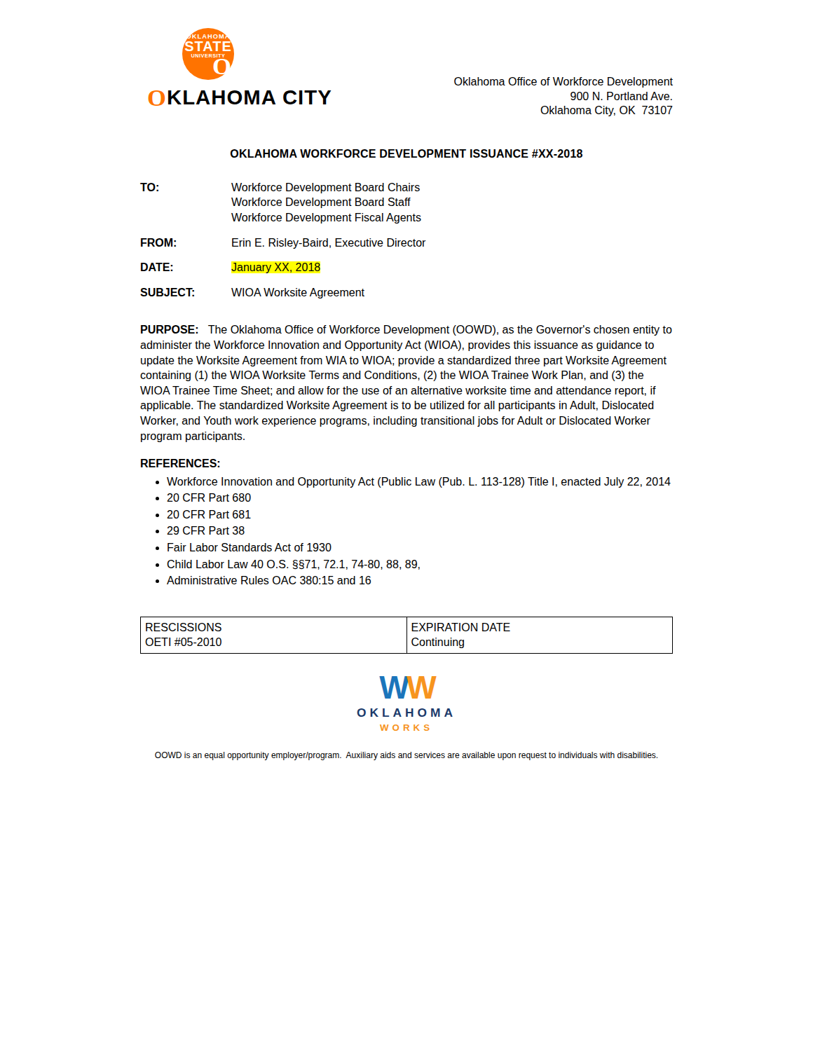OKLAHOMA STATE UNIVERSITY O
OKLAHOMA CITY
Oklahoma Office of Workforce Development
900 N. Portland Ave.
Oklahoma City, OK 73107
OKLAHOMA WORKFORCE DEVELOPMENT ISSUANCE #XX-2018
| TO: | Workforce Development Board Chairs Workforce Development Board Staff Workforce Development Fiscal Agents |
| FROM: | Erin E. Risley-Baird, Executive Director |
| DATE: | January XX, 2018 |
| SUBJECT: | WIOA Worksite Agreement |
PURPOSE: The Oklahoma Office of Workforce Development (OOWD), as the Governor's chosen entity to administer the Workforce Innovation and Opportunity Act (WIOA), provides this issuance as guidance to update the Worksite Agreement from WIA to WIOA; provide a standardized three part Worksite Agreement containing (1) the WIOA Worksite Terms and Conditions, (2) the WIOA Trainee Work Plan, and (3) the WIOA Trainee Time Sheet; and allow for the use of an alternative worksite time and attendance report, if applicable. The standardized Worksite Agreement is to be utilized for all participants in Adult, Dislocated Worker, and Youth work experience programs, including transitional jobs for Adult or Dislocated Worker program participants.
REFERENCES:
Workforce Innovation and Opportunity Act (Public Law (Pub. L. 113-128) Title I, enacted July 22, 2014
20 CFR Part 680
20 CFR Part 681
29 CFR Part 38
Fair Labor Standards Act of 1930
Child Labor Law 40 O.S. §§71, 72.1, 74-80, 88, 89,
Administrative Rules OAC 380:15 and 16
| RESCISSIONS OETI #05-2010 | EXPIRATION DATE Continuing |
WW
OKLAHOMA
WORKS
OOWD is an equal opportunity employer/program. Auxiliary aids and services are available upon request to individuals with disabilities.